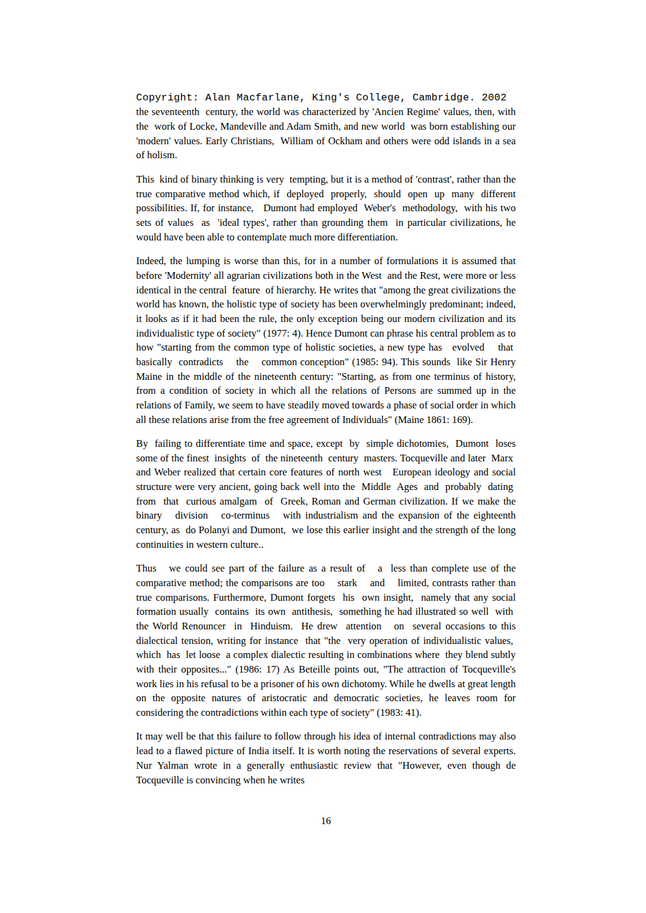Copyright: Alan Macfarlane, King's College, Cambridge. 2002
the seventeenth century, the world was characterized by 'Ancien Regime' values, then, with the work of Locke, Mandeville and Adam Smith, and new world was born establishing our 'modern' values. Early Christians, William of Ockham and others were odd islands in a sea of holism.
This kind of binary thinking is very tempting, but it is a method of 'contrast', rather than the true comparative method which, if deployed properly, should open up many different possibilities. If, for instance, Dumont had employed Weber's methodology, with his two sets of values as 'ideal types', rather than grounding them in particular civilizations, he would have been able to contemplate much more differentiation.
Indeed, the lumping is worse than this, for in a number of formulations it is assumed that before 'Modernity' all agrarian civilizations both in the West and the Rest, were more or less identical in the central feature of hierarchy. He writes that "among the great civilizations the world has known, the holistic type of society has been overwhelmingly predominant; indeed, it looks as if it had been the rule, the only exception being our modern civilization and its individualistic type of society" (1977: 4). Hence Dumont can phrase his central problem as to how "starting from the common type of holistic societies, a new type has evolved that basically contradicts the common conception" (1985: 94). This sounds like Sir Henry Maine in the middle of the nineteenth century: "Starting, as from one terminus of history, from a condition of society in which all the relations of Persons are summed up in the relations of Family, we seem to have steadily moved towards a phase of social order in which all these relations arise from the free agreement of Individuals" (Maine 1861: 169).
By failing to differentiate time and space, except by simple dichotomies, Dumont loses some of the finest insights of the nineteenth century masters. Tocqueville and later Marx and Weber realized that certain core features of north west European ideology and social structure were very ancient, going back well into the Middle Ages and probably dating from that curious amalgam of Greek, Roman and German civilization. If we make the binary division co-terminus with industrialism and the expansion of the eighteenth century, as do Polanyi and Dumont, we lose this earlier insight and the strength of the long continuities in western culture..
Thus we could see part of the failure as a result of a less than complete use of the comparative method; the comparisons are too stark and limited, contrasts rather than true comparisons. Furthermore, Dumont forgets his own insight, namely that any social formation usually contains its own antithesis, something he had illustrated so well with the World Renouncer in Hinduism. He drew attention on several occasions to this dialectical tension, writing for instance that "the very operation of individualistic values, which has let loose a complex dialectic resulting in combinations where they blend subtly with their opposites..." (1986: 17) As Beteille points out, "The attraction of Tocqueville's work lies in his refusal to be a prisoner of his own dichotomy. While he dwells at great length on the opposite natures of aristocratic and democratic societies, he leaves room for considering the contradictions within each type of society" (1983: 41).
It may well be that this failure to follow through his idea of internal contradictions may also lead to a flawed picture of India itself. It is worth noting the reservations of several experts. Nur Yalman wrote in a generally enthusiastic review that "However, even though de Tocqueville is convincing when he writes
16